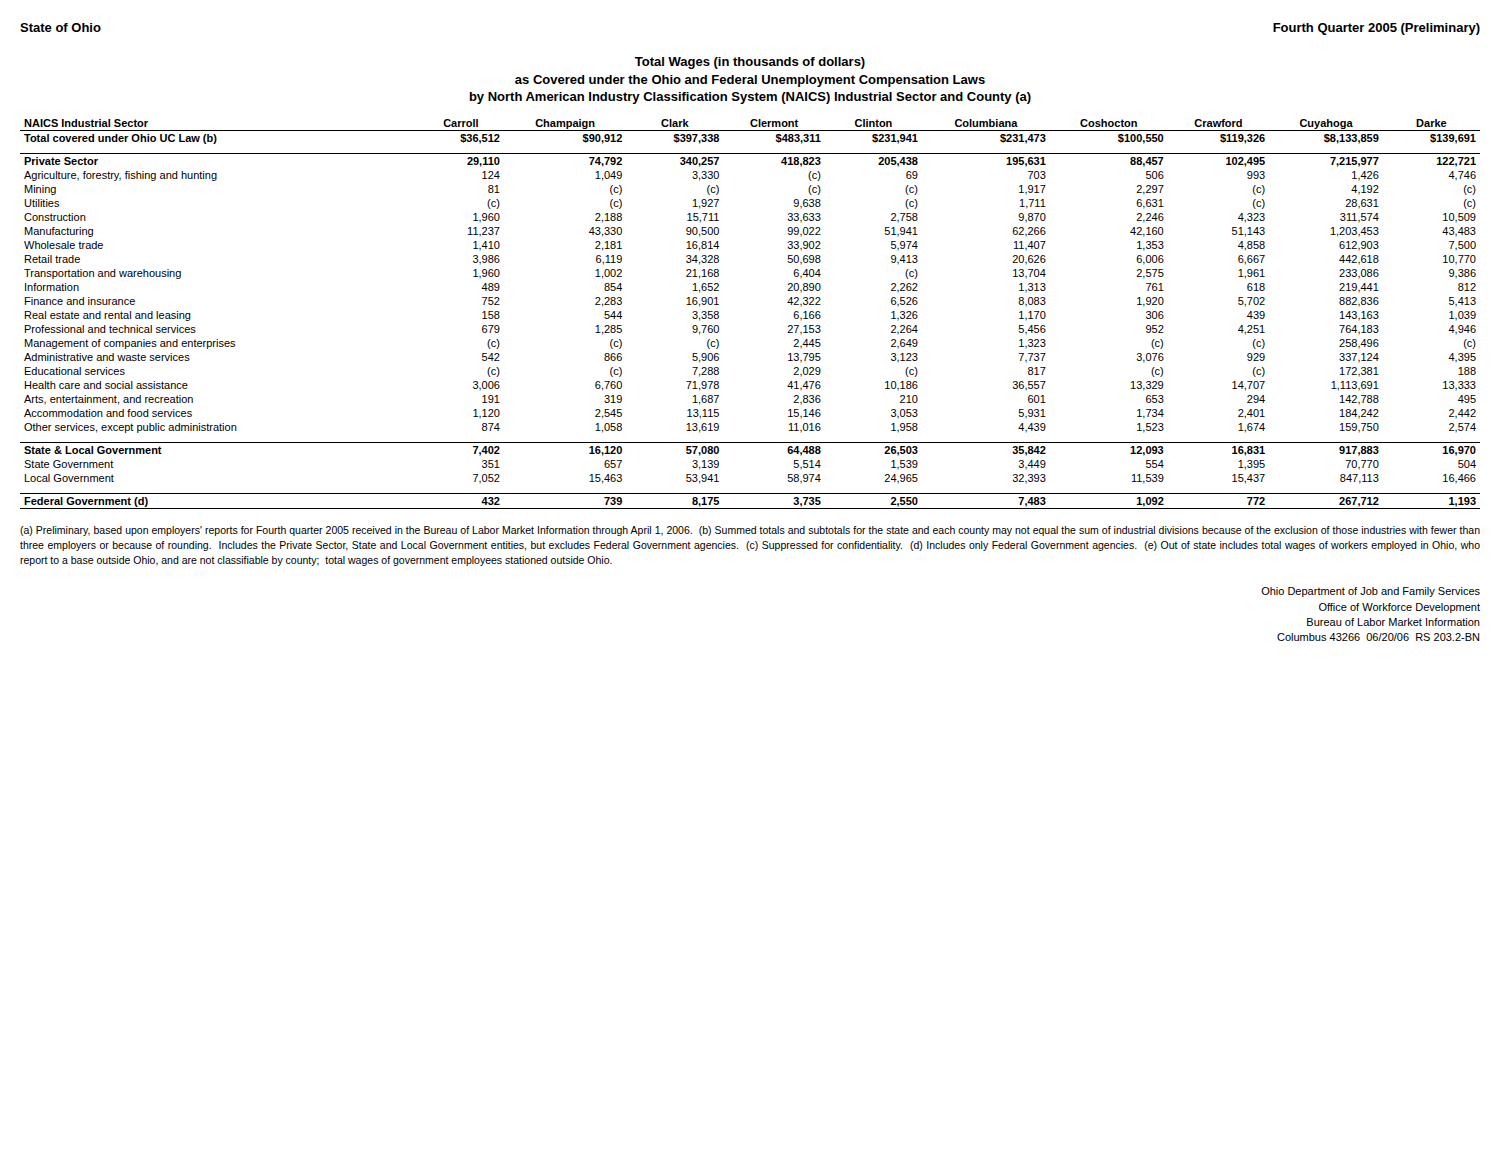State of Ohio
Fourth Quarter 2005 (Preliminary)
Total Wages (in thousands of dollars)
as Covered under the Ohio and Federal Unemployment Compensation Laws
by North American Industry Classification System (NAICS) Industrial Sector and County (a)
| NAICS Industrial Sector | Carroll | Champaign | Clark | Clermont | Clinton | Columbiana | Coshocton | Crawford | Cuyahoga | Darke |
| --- | --- | --- | --- | --- | --- | --- | --- | --- | --- | --- |
| Total covered under Ohio UC Law (b) | $36,512 | $90,912 | $397,338 | $483,311 | $231,941 | $231,473 | $100,550 | $119,326 | $8,133,859 | $139,691 |
| Private Sector | 29,110 | 74,792 | 340,257 | 418,823 | 205,438 | 195,631 | 88,457 | 102,495 | 7,215,977 | 122,721 |
| Agriculture, forestry, fishing and hunting | 124 | 1,049 | 3,330 | (c) | 69 | 703 | 506 | 993 | 1,426 | 4,746 |
| Mining | 81 | (c) | (c) | (c) | (c) | 1,917 | 2,297 | (c) | 4,192 | (c) |
| Utilities | (c) | (c) | 1,927 | 9,638 | (c) | 1,711 | 6,631 | (c) | 28,631 | (c) |
| Construction | 1,960 | 2,188 | 15,711 | 33,633 | 2,758 | 9,870 | 2,246 | 4,323 | 311,574 | 10,509 |
| Manufacturing | 11,237 | 43,330 | 90,500 | 99,022 | 51,941 | 62,266 | 42,160 | 51,143 | 1,203,453 | 43,483 |
| Wholesale trade | 1,410 | 2,181 | 16,814 | 33,902 | 5,974 | 11,407 | 1,353 | 4,858 | 612,903 | 7,500 |
| Retail trade | 3,986 | 6,119 | 34,328 | 50,698 | 9,413 | 20,626 | 6,006 | 6,667 | 442,618 | 10,770 |
| Transportation and warehousing | 1,960 | 1,002 | 21,168 | 6,404 | (c) | 13,704 | 2,575 | 1,961 | 233,086 | 9,386 |
| Information | 489 | 854 | 1,652 | 20,890 | 2,262 | 1,313 | 761 | 618 | 219,441 | 812 |
| Finance and insurance | 752 | 2,283 | 16,901 | 42,322 | 6,526 | 8,083 | 1,920 | 5,702 | 882,836 | 5,413 |
| Real estate and rental and leasing | 158 | 544 | 3,358 | 6,166 | 1,326 | 1,170 | 306 | 439 | 143,163 | 1,039 |
| Professional and technical services | 679 | 1,285 | 9,760 | 27,153 | 2,264 | 5,456 | 952 | 4,251 | 764,183 | 4,946 |
| Management of companies and enterprises | (c) | (c) | (c) | 2,445 | 2,649 | 1,323 | (c) | (c) | 258,496 | (c) |
| Administrative and waste services | 542 | 866 | 5,906 | 13,795 | 3,123 | 7,737 | 3,076 | 929 | 337,124 | 4,395 |
| Educational services | (c) | (c) | 7,288 | 2,029 | (c) | 817 | (c) | (c) | 172,381 | 188 |
| Health care and social assistance | 3,006 | 6,760 | 71,978 | 41,476 | 10,186 | 36,557 | 13,329 | 14,707 | 1,113,691 | 13,333 |
| Arts, entertainment, and recreation | 191 | 319 | 1,687 | 2,836 | 210 | 601 | 653 | 294 | 142,788 | 495 |
| Accommodation and food services | 1,120 | 2,545 | 13,115 | 15,146 | 3,053 | 5,931 | 1,734 | 2,401 | 184,242 | 2,442 |
| Other services, except public administration | 874 | 1,058 | 13,619 | 11,016 | 1,958 | 4,439 | 1,523 | 1,674 | 159,750 | 2,574 |
| State & Local Government | 7,402 | 16,120 | 57,080 | 64,488 | 26,503 | 35,842 | 12,093 | 16,831 | 917,883 | 16,970 |
| State Government | 351 | 657 | 3,139 | 5,514 | 1,539 | 3,449 | 554 | 1,395 | 70,770 | 504 |
| Local Government | 7,052 | 15,463 | 53,941 | 58,974 | 24,965 | 32,393 | 11,539 | 15,437 | 847,113 | 16,466 |
| Federal Government (d) | 432 | 739 | 8,175 | 3,735 | 2,550 | 7,483 | 1,092 | 772 | 267,712 | 1,193 |
(a) Preliminary, based upon employers' reports for Fourth quarter 2005 received in the Bureau of Labor Market Information through April 1, 2006. (b) Summed totals and subtotals for the state and each county may not equal the sum of industrial divisions because of the exclusion of those industries with fewer than three employers or because of rounding. Includes the Private Sector, State and Local Government entities, but excludes Federal Government agencies. (c) Suppressed for confidentiality. (d) Includes only Federal Government agencies. (e) Out of state includes total wages of workers employed in Ohio, who report to a base outside Ohio, and are not classifiable by county; total wages of government employees stationed outside Ohio.
Ohio Department of Job and Family Services
Office of Workforce Development
Bureau of Labor Market Information
Columbus 43266 06/20/06 RS 203.2-BN